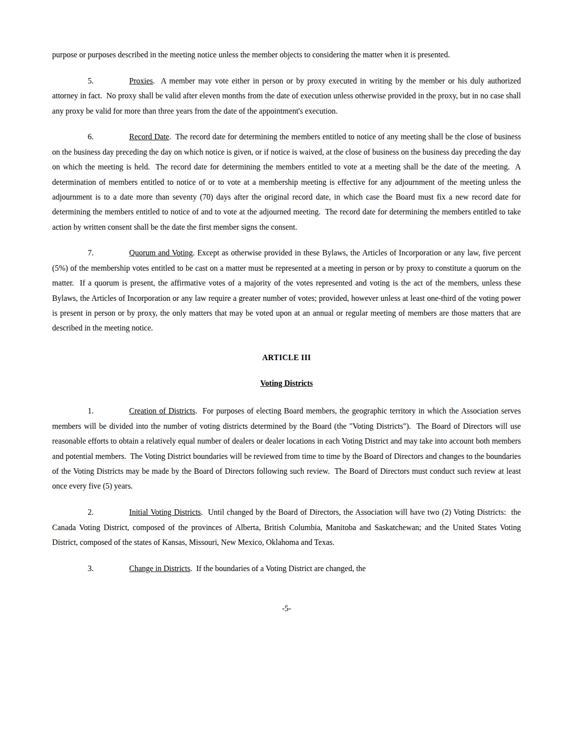purpose or purposes described in the meeting notice unless the member objects to considering the matter when it is presented.
5. Proxies. A member may vote either in person or by proxy executed in writing by the member or his duly authorized attorney in fact. No proxy shall be valid after eleven months from the date of execution unless otherwise provided in the proxy, but in no case shall any proxy be valid for more than three years from the date of the appointment's execution.
6. Record Date. The record date for determining the members entitled to notice of any meeting shall be the close of business on the business day preceding the day on which notice is given, or if notice is waived, at the close of business on the business day preceding the day on which the meeting is held. The record date for determining the members entitled to vote at a meeting shall be the date of the meeting. A determination of members entitled to notice of or to vote at a membership meeting is effective for any adjournment of the meeting unless the adjournment is to a date more than seventy (70) days after the original record date, in which case the Board must fix a new record date for determining the members entitled to notice of and to vote at the adjourned meeting. The record date for determining the members entitled to take action by written consent shall be the date the first member signs the consent.
7. Quorum and Voting. Except as otherwise provided in these Bylaws, the Articles of Incorporation or any law, five percent (5%) of the membership votes entitled to be cast on a matter must be represented at a meeting in person or by proxy to constitute a quorum on the matter. If a quorum is present, the affirmative votes of a majority of the votes represented and voting is the act of the members, unless these Bylaws, the Articles of Incorporation or any law require a greater number of votes; provided, however unless at least one-third of the voting power is present in person or by proxy, the only matters that may be voted upon at an annual or regular meeting of members are those matters that are described in the meeting notice.
ARTICLE III
Voting Districts
1. Creation of Districts. For purposes of electing Board members, the geographic territory in which the Association serves members will be divided into the number of voting districts determined by the Board (the "Voting Districts"). The Board of Directors will use reasonable efforts to obtain a relatively equal number of dealers or dealer locations in each Voting District and may take into account both members and potential members. The Voting District boundaries will be reviewed from time to time by the Board of Directors and changes to the boundaries of the Voting Districts may be made by the Board of Directors following such review. The Board of Directors must conduct such review at least once every five (5) years.
2. Initial Voting Districts. Until changed by the Board of Directors, the Association will have two (2) Voting Districts: the Canada Voting District, composed of the provinces of Alberta, British Columbia, Manitoba and Saskatchewan; and the United States Voting District, composed of the states of Kansas, Missouri, New Mexico, Oklahoma and Texas.
3. Change in Districts. If the boundaries of a Voting District are changed, the
-5-